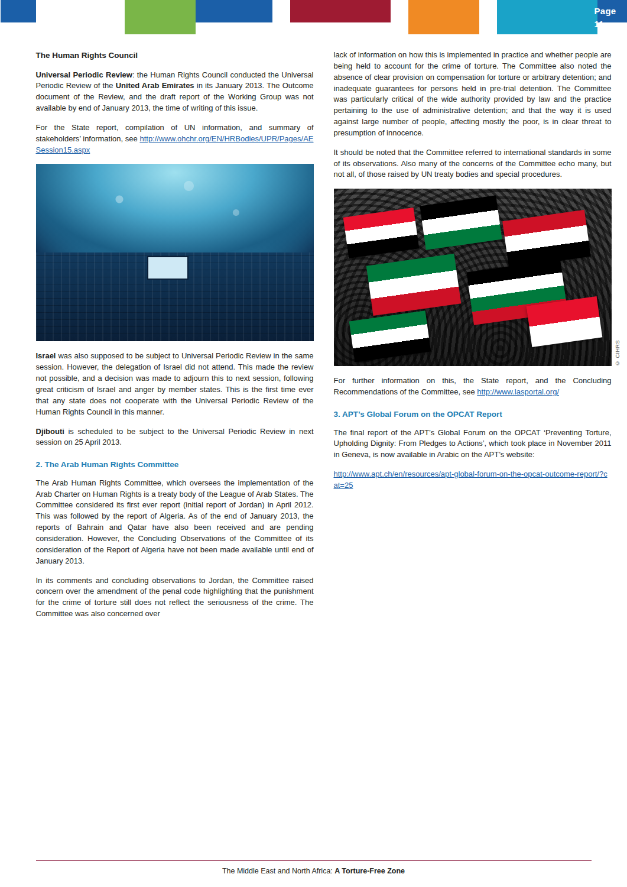Page 11
The Human Rights Council
Universal Periodic Review: the Human Rights Council conducted the Universal Periodic Review of the United Arab Emirates in its January 2013. The Outcome document of the Review, and the draft report of the Working Group was not available by end of January 2013, the time of writing of this issue.
For the State report, compilation of UN information, and summary of stakeholders’ information, see http://www.ohchr.org/EN/HRBodies/UPR/Pages/AESession15.aspx
Israel was also supposed to be subject to Universal Periodic Review in the same session. However, the delegation of Israel did not attend. This made the review not possible, and a decision was made to adjourn this to next session, following great criticism of Israel and anger by member states. This is the first time ever that any state does not cooperate with the Universal Periodic Review of the Human Rights Council in this manner.
Djibouti is scheduled to be subject to the Universal Periodic Review in next session on 25 April 2013.
2. The Arab Human Rights Committee
The Arab Human Rights Committee, which oversees the implementation of the Arab Charter on Human Rights is a treaty body of the League of Arab States. The Committee considered its first ever report (initial report of Jordan) in April 2012. This was followed by the report of Algeria. As of the end of January 2013, the reports of Bahrain and Qatar have also been received and are pending consideration. However, the Concluding Observations of the Committee of its consideration of the Report of Algeria have not been made available until end of January 2013.
In its comments and concluding observations to Jordan, the Committee raised concern over the amendment of the penal code highlighting that the punishment for the crime of torture still does not reflect the seriousness of the crime. The Committee was also concerned over
lack of information on how this is implemented in practice and whether people are being held to account for the crime of torture. The Committee also noted the absence of clear provision on compensation for torture or arbitrary detention; and inadequate guarantees for persons held in pre-trial detention. The Committee was particularly critical of the wide authority provided by law and the practice pertaining to the use of administrative detention; and that the way it is used against large number of people, affecting mostly the poor, is in clear threat to presumption of innocence.
It should be noted that the Committee referred to international standards in some of its observations. Also many of the concerns of the Committee echo many, but not all, of those raised by UN treaty bodies and special procedures.
© CIHRS
For further information on this, the State report, and the Concluding Recommendations of the Committee, see http://www.lasportal.org/
3. APT’s Global Forum on the OPCAT Report
The final report of the APT’s Global Forum on the OPCAT ‘Preventing Torture, Upholding Dignity: From Pledges to Actions’, which took place in November 2011 in Geneva, is now available in Arabic on the APT’s website:
http://www.apt.ch/en/resources/apt-global-forum-on-the-opcat-outcome-report/?cat=25
The Middle East and North Africa: A Torture-Free Zone